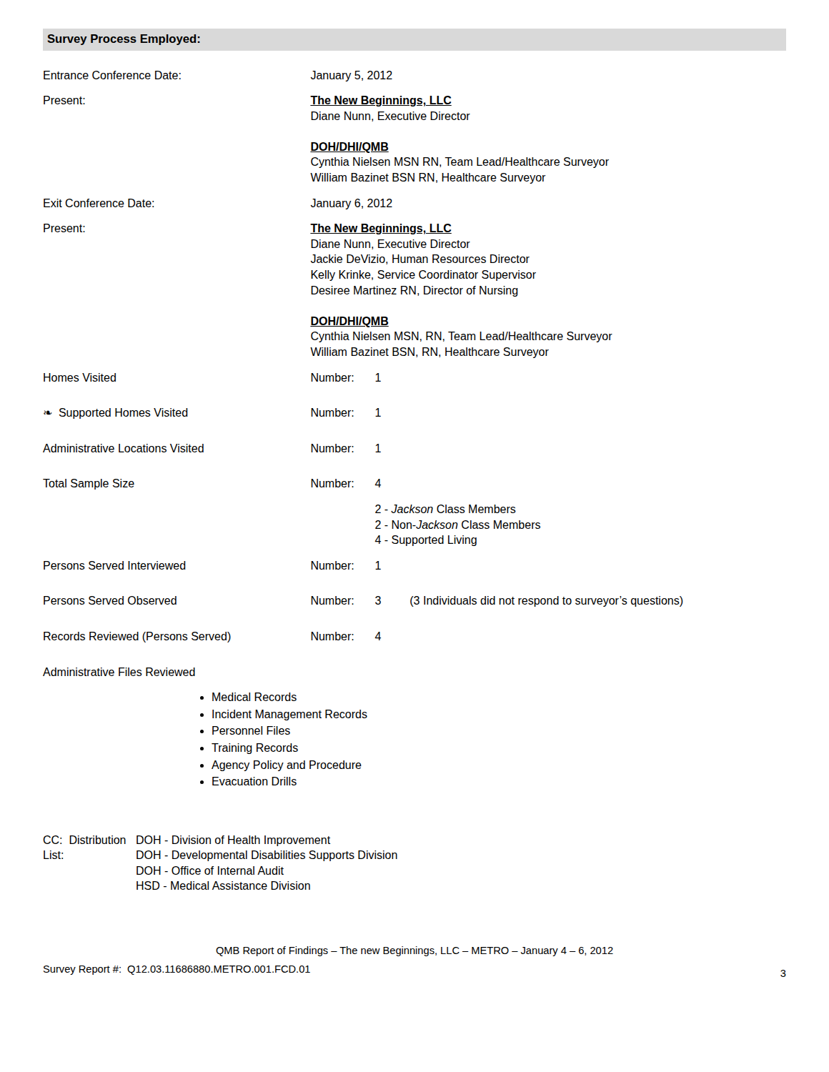Survey Process Employed:
| Entrance Conference Date: | January 5, 2012 |
| Present: | The New Beginnings, LLC Diane Nunn, Executive Director DOH/DHI/QMB Cynthia Nielsen MSN RN, Team Lead/Healthcare Surveyor William Bazinet BSN RN, Healthcare Surveyor |
| Exit Conference Date: | January 6, 2012 |
| Present: | The New Beginnings, LLC Diane Nunn, Executive Director Jackie DeVizio, Human Resources Director Kelly Krinke, Service Coordinator Supervisor Desiree Martinez RN, Director of Nursing DOH/DHI/QMB Cynthia Nielsen MSN, RN, Team Lead/Healthcare Surveyor William Bazinet BSN, RN, Healthcare Surveyor |
| Homes Visited | / Number: / 1 / |
| ❧ Supported Homes Visited | / Number: / 1 / |
| Administrative Locations Visited | / Number: / 1 / |
| Total Sample Size | / Number: / 4 / 2 - Jackson Class Members 2 - Non- Jackson Class Members 4 - Supported Living |
| Persons Served Interviewed | / Number: / 1 / |
| Persons Served Observed | / Number: / 3 / (3 Individuals did not respond to surveyor’s questions) / |
| Records Reviewed (Persons Served) | / Number: / 4 / |
| Administrative Files Reviewed | |
Medical Records
Incident Management Records
Personnel Files
Training Records
Agency Policy and Procedure
Evacuation Drills
| CC: Distribution List: | DOH - Division of Health Improvement DOH - Developmental Disabilities Supports Division DOH - Office of Internal Audit HSD - Medical Assistance Division |
QMB Report of Findings – The new Beginnings, LLC – METRO – January 4 – 6, 2012
Survey Report #: Q12.03.11686880.METRO.001.FCD.01
3